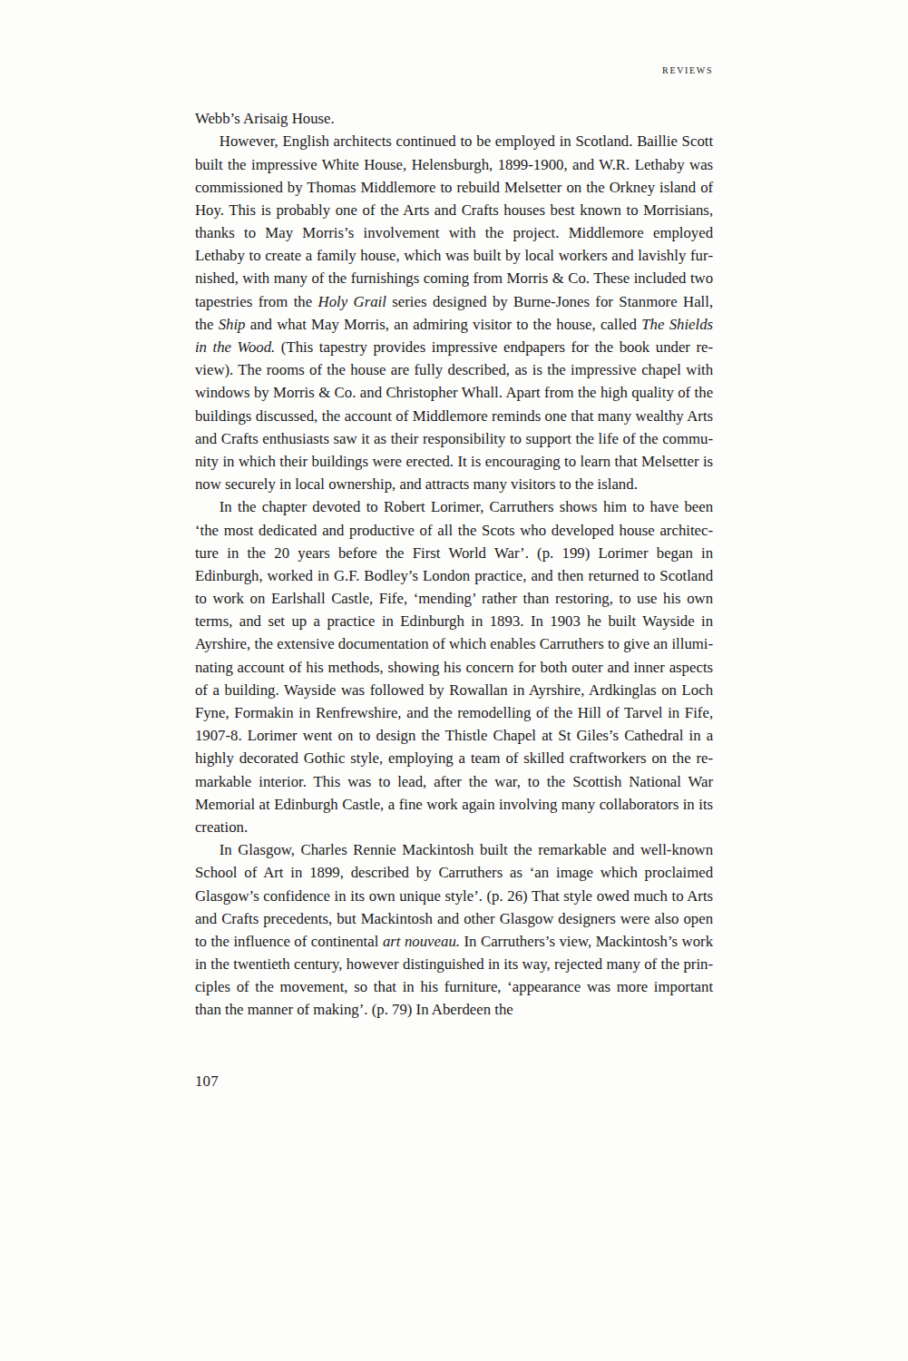reviews
Webb’s Arisaig House.
However, English architects continued to be employed in Scotland. Baillie Scott built the impressive White House, Helensburgh, 1899-1900, and W.R. Lethaby was commissioned by Thomas Middlemore to rebuild Melsetter on the Orkney island of Hoy. This is probably one of the Arts and Crafts houses best known to Morrisians, thanks to May Morris’s involvement with the project. Middlemore employed Lethaby to create a family house, which was built by local workers and lavishly furnished, with many of the furnishings coming from Morris & Co. These included two tapestries from the Holy Grail series designed by Burne-Jones for Stanmore Hall, the Ship and what May Morris, an admiring visitor to the house, called The Shields in the Wood. (This tapestry provides impressive endpapers for the book under review). The rooms of the house are fully described, as is the impressive chapel with windows by Morris & Co. and Christopher Whall. Apart from the high quality of the buildings discussed, the account of Middlemore reminds one that many wealthy Arts and Crafts enthusiasts saw it as their responsibility to support the life of the community in which their buildings were erected. It is encouraging to learn that Melsetter is now securely in local ownership, and attracts many visitors to the island.
In the chapter devoted to Robert Lorimer, Carruthers shows him to have been ‘the most dedicated and productive of all the Scots who developed house architecture in the 20 years before the First World War’. (p. 199) Lorimer began in Edinburgh, worked in G.F. Bodley’s London practice, and then returned to Scotland to work on Earlshall Castle, Fife, ‘mending’ rather than restoring, to use his own terms, and set up a practice in Edinburgh in 1893. In 1903 he built Wayside in Ayrshire, the extensive documentation of which enables Carruthers to give an illuminating account of his methods, showing his concern for both outer and inner aspects of a building. Wayside was followed by Rowallan in Ayrshire, Ardkinglas on Loch Fyne, Formakin in Renfrewshire, and the remodelling of the Hill of Tarvel in Fife, 1907-8. Lorimer went on to design the Thistle Chapel at St Giles’s Cathedral in a highly decorated Gothic style, employing a team of skilled craftworkers on the remarkable interior. This was to lead, after the war, to the Scottish National War Memorial at Edinburgh Castle, a fine work again involving many collaborators in its creation.
In Glasgow, Charles Rennie Mackintosh built the remarkable and well-known School of Art in 1899, described by Carruthers as ‘an image which proclaimed Glasgow’s confidence in its own unique style’. (p. 26) That style owed much to Arts and Crafts precedents, but Mackintosh and other Glasgow designers were also open to the influence of continental art nouveau. In Carruthers’s view, Mackintosh’s work in the twentieth century, however distinguished in its way, rejected many of the principles of the movement, so that in his furniture, ‘appearance was more important than the manner of making’. (p. 79) In Aberdeen the
107